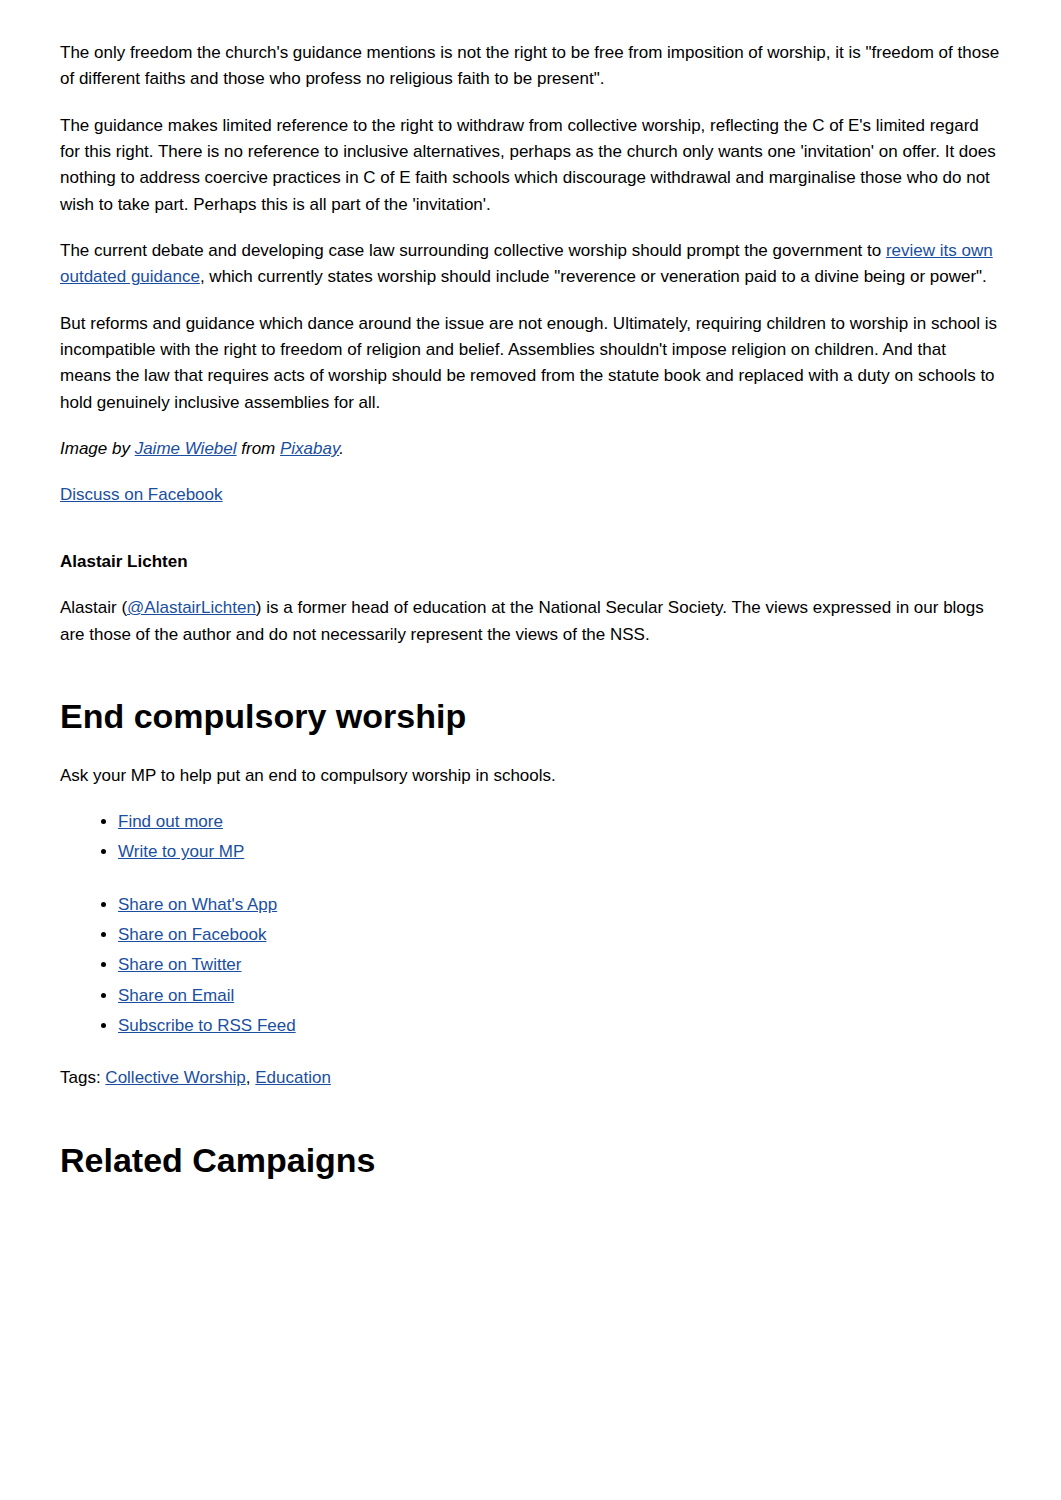The only freedom the church's guidance mentions is not the right to be free from imposition of worship, it is "freedom of those of different faiths and those who profess no religious faith to be present".
The guidance makes limited reference to the right to withdraw from collective worship, reflecting the C of E's limited regard for this right. There is no reference to inclusive alternatives, perhaps as the church only wants one 'invitation' on offer. It does nothing to address coercive practices in C of E faith schools which discourage withdrawal and marginalise those who do not wish to take part. Perhaps this is all part of the 'invitation'.
The current debate and developing case law surrounding collective worship should prompt the government to review its own outdated guidance, which currently states worship should include "reverence or veneration paid to a divine being or power".
But reforms and guidance which dance around the issue are not enough. Ultimately, requiring children to worship in school is incompatible with the right to freedom of religion and belief. Assemblies shouldn't impose religion on children. And that means the law that requires acts of worship should be removed from the statute book and replaced with a duty on schools to hold genuinely inclusive assemblies for all.
Image by Jaime Wiebel from Pixabay.
Discuss on Facebook
Alastair Lichten
Alastair (@AlastairLichten) is a former head of education at the National Secular Society. The views expressed in our blogs are those of the author and do not necessarily represent the views of the NSS.
End compulsory worship
Ask your MP to help put an end to compulsory worship in schools.
Find out more
Write to your MP
Share on What's App
Share on Facebook
Share on Twitter
Share on Email
Subscribe to RSS Feed
Tags: Collective Worship, Education
Related Campaigns